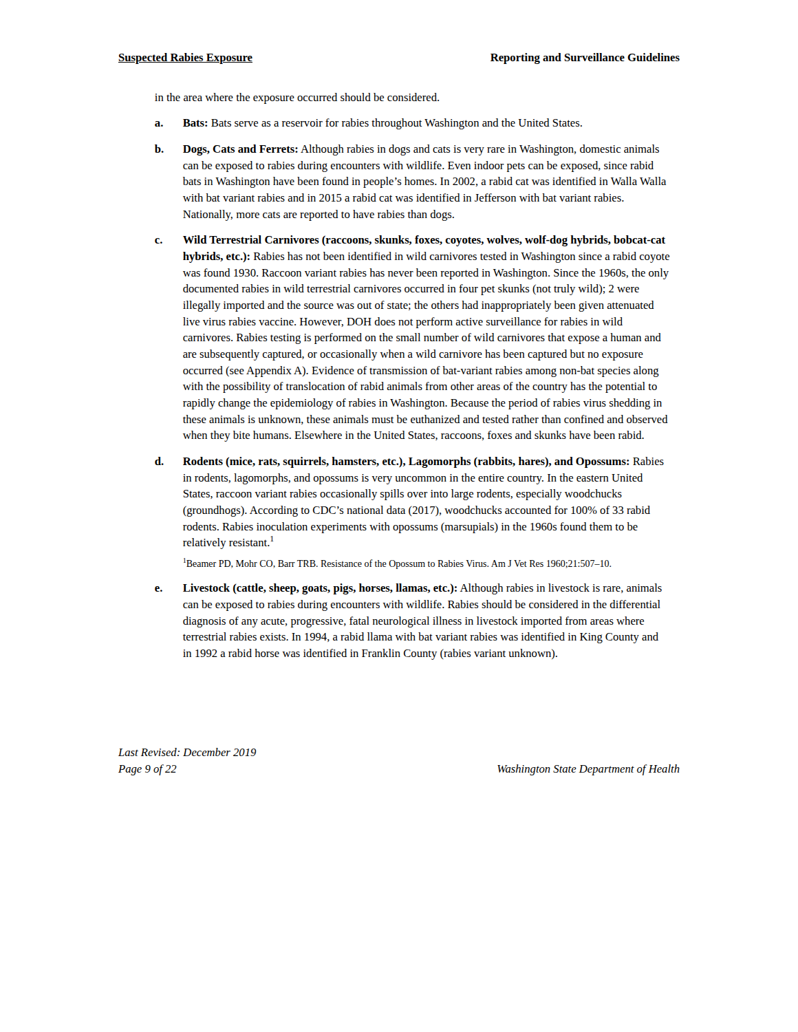Suspected Rabies Exposure Reporting and Surveillance Guidelines
in the area where the exposure occurred should be considered.
a. Bats: Bats serve as a reservoir for rabies throughout Washington and the United States.
b. Dogs, Cats and Ferrets: Although rabies in dogs and cats is very rare in Washington, domestic animals can be exposed to rabies during encounters with wildlife. Even indoor pets can be exposed, since rabid bats in Washington have been found in people’s homes. In 2002, a rabid cat was identified in Walla Walla with bat variant rabies and in 2015 a rabid cat was identified in Jefferson with bat variant rabies. Nationally, more cats are reported to have rabies than dogs.
c. Wild Terrestrial Carnivores (raccoons, skunks, foxes, coyotes, wolves, wolf-dog hybrids, bobcat-cat hybrids, etc.): Rabies has not been identified in wild carnivores tested in Washington since a rabid coyote was found 1930. Raccoon variant rabies has never been reported in Washington. Since the 1960s, the only documented rabies in wild terrestrial carnivores occurred in four pet skunks (not truly wild); 2 were illegally imported and the source was out of state; the others had inappropriately been given attenuated live virus rabies vaccine. However, DOH does not perform active surveillance for rabies in wild carnivores. Rabies testing is performed on the small number of wild carnivores that expose a human and are subsequently captured, or occasionally when a wild carnivore has been captured but no exposure occurred (see Appendix A). Evidence of transmission of bat-variant rabies among non-bat species along with the possibility of translocation of rabid animals from other areas of the country has the potential to rapidly change the epidemiology of rabies in Washington. Because the period of rabies virus shedding in these animals is unknown, these animals must be euthanized and tested rather than confined and observed when they bite humans. Elsewhere in the United States, raccoons, foxes and skunks have been rabid.
d. Rodents (mice, rats, squirrels, hamsters, etc.), Lagomorphs (rabbits, hares), and Opossums: Rabies in rodents, lagomorphs, and opossums is very uncommon in the entire country. In the eastern United States, raccoon variant rabies occasionally spills over into large rodents, especially woodchucks (groundhogs). According to CDC’s national data (2017), woodchucks accounted for 100% of 33 rabid rodents. Rabies inoculation experiments with opossums (marsupials) in the 1960s found them to be relatively resistant.1
1Beamer PD, Mohr CO, Barr TRB. Resistance of the Opossum to Rabies Virus. Am J Vet Res 1960;21:507–10.
e. Livestock (cattle, sheep, goats, pigs, horses, llamas, etc.): Although rabies in livestock is rare, animals can be exposed to rabies during encounters with wildlife. Rabies should be considered in the differential diagnosis of any acute, progressive, fatal neurological illness in livestock imported from areas where terrestrial rabies exists. In 1994, a rabid llama with bat variant rabies was identified in King County and in 1992 a rabid horse was identified in Franklin County (rabies variant unknown).
Last Revised: December 2019
Page 9 of 22
Washington State Department of Health